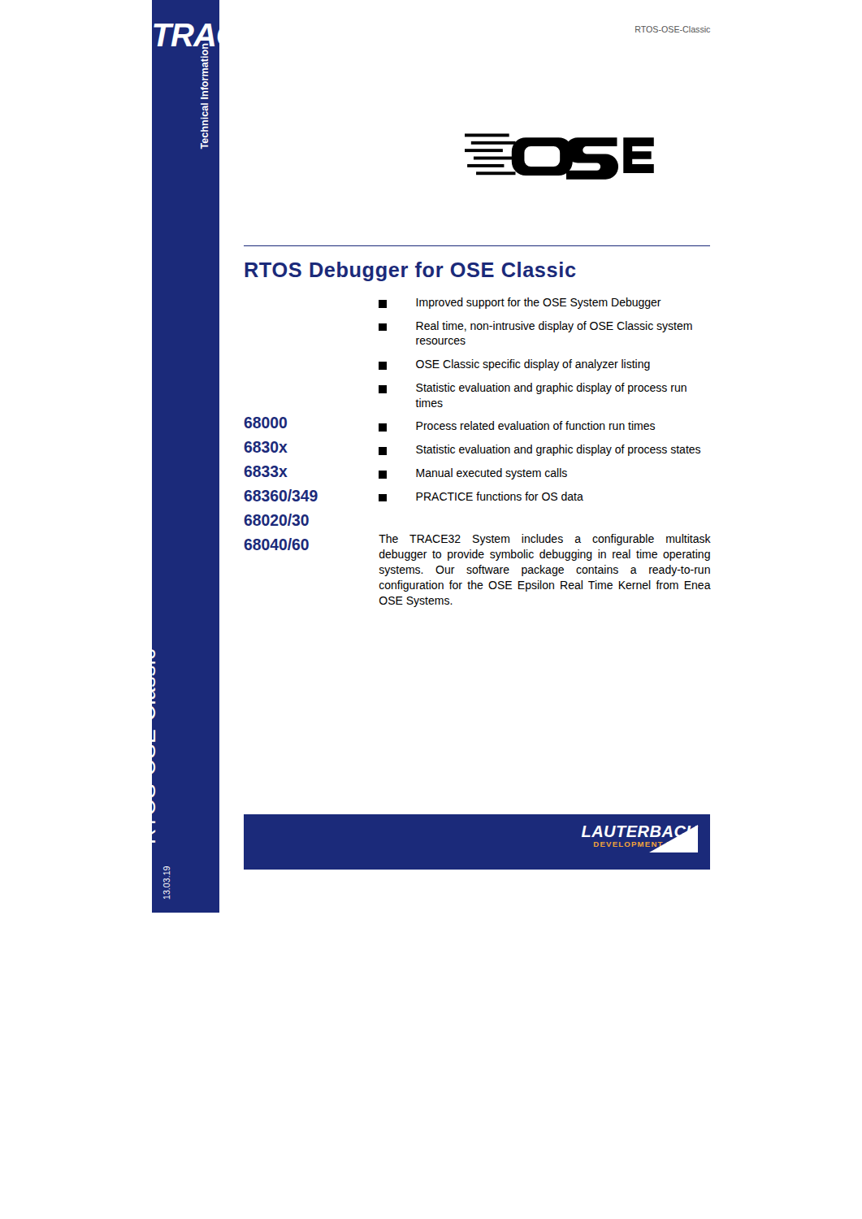TRACE32®
Technical Information
RTOS-OSE-Classic
13.03.19
RTOS-OSE-Classic
RTOS Debugger for OSE Classic
68000
6830x
6833x
68360/349
68020/30
68040/60
Improved support for the OSE System Debugger
Real time, non-intrusive display of OSE Classic system resources
OSE Classic specific display of analyzer listing
Statistic evaluation and graphic display of process run times
Process related evaluation of function run times
Statistic evaluation and graphic display of process states
Manual executed system calls
PRACTICE functions for OS data
The TRACE32 System includes a configurable multitask debugger to provide symbolic debugging in real time operating systems. Our software package contains a ready-to-run configuration for the OSE Epsilon Real Time Kernel from Enea OSE Systems.
LAUTERBACH
DEVELOPMENT TOOLS